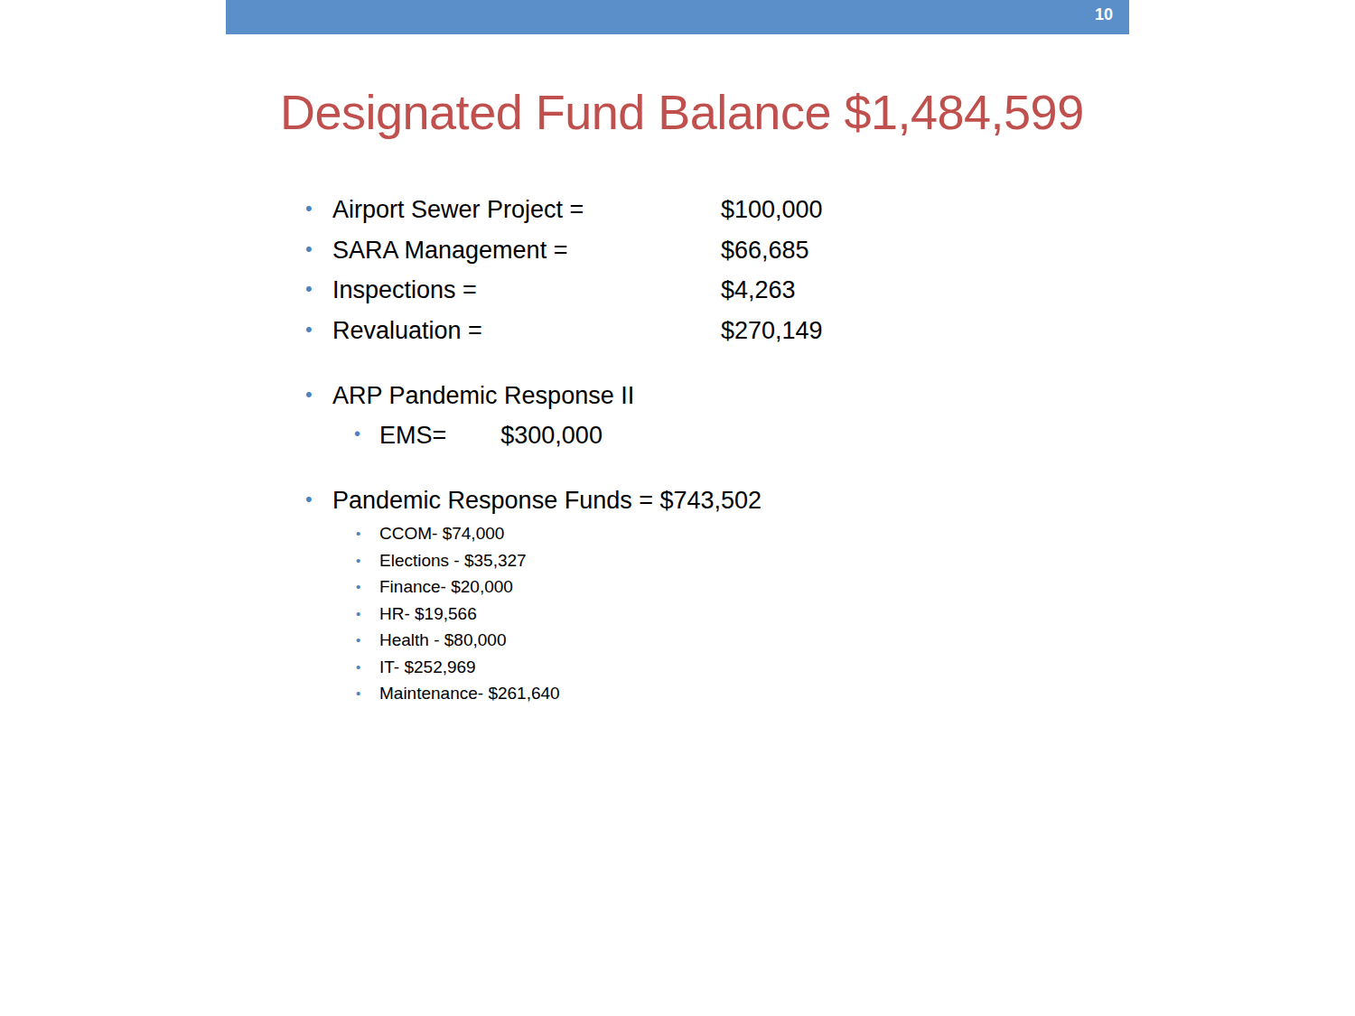10
Designated Fund Balance $1,484,599
Airport Sewer Project =$100,000
SARA Management =$66,685
Inspections =$4,263
Revaluation =$270,149
ARP Pandemic Response II
EMS=$300,000
Pandemic Response Funds = $743,502
CCOM- $74,000
Elections - $35,327
Finance- $20,000
HR- $19,566
Health - $80,000
IT- $252,969
Maintenance- $261,640